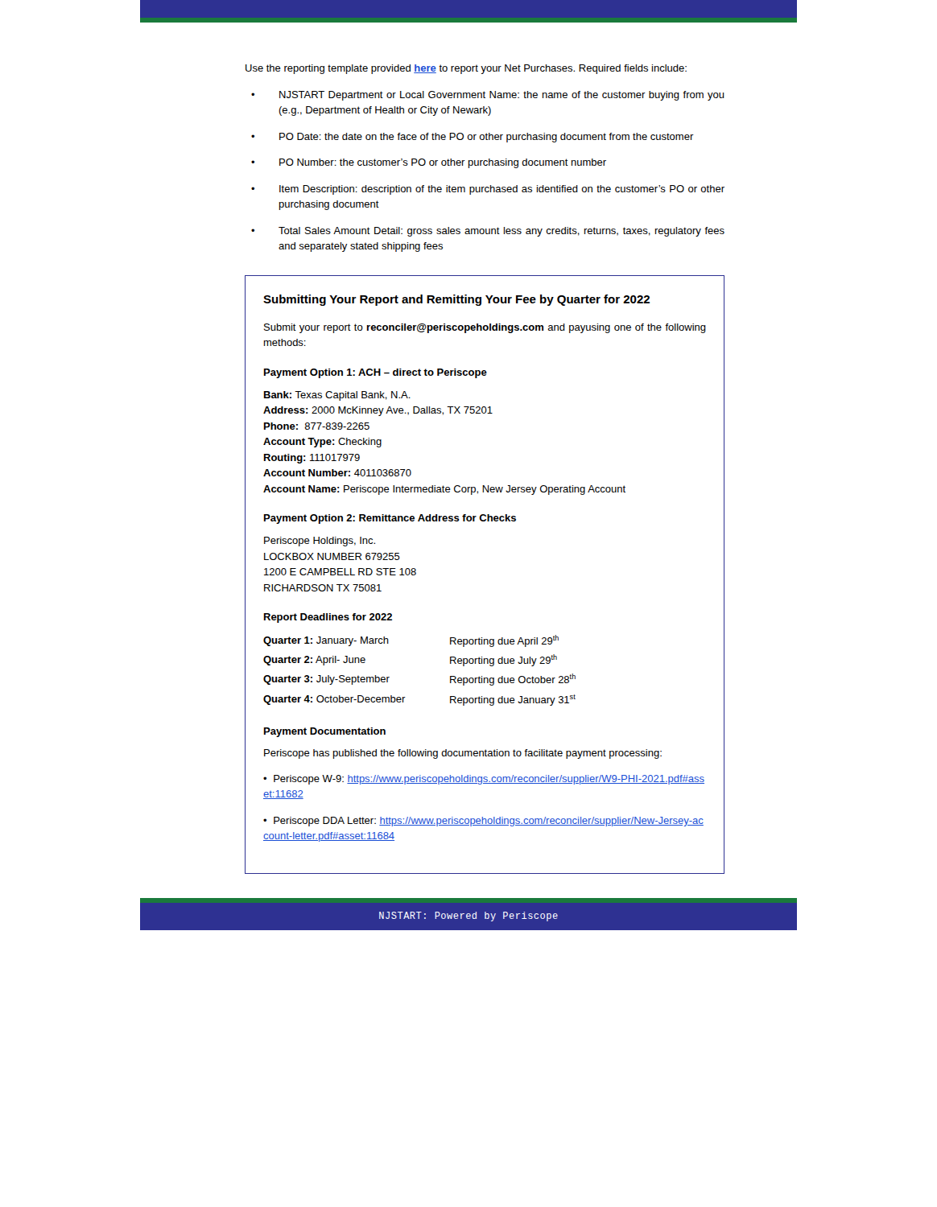Use the reporting template provided here to report your Net Purchases. Required fields include:
NJSTART Department or Local Government Name: the name of the customer buying from you (e.g., Department of Health or City of Newark)
PO Date: the date on the face of the PO or other purchasing document from the customer
PO Number: the customer’s PO or other purchasing document number
Item Description: description of the item purchased as identified on the customer’s PO or other purchasing document
Total Sales Amount Detail: gross sales amount less any credits, returns, taxes, regulatory fees and separately stated shipping fees
Submitting Your Report and Remitting Your Fee by Quarter for 2022
Submit your report to reconciler@periscopeholdings.com and payusing one of the following methods:
Payment Option 1: ACH – direct to Periscope
Bank: Texas Capital Bank, N.A.
Address: 2000 McKinney Ave., Dallas, TX 75201
Phone: 877-839-2265
Account Type: Checking
Routing: 111017979
Account Number: 4011036870
Account Name: Periscope Intermediate Corp, New Jersey Operating Account
Payment Option 2: Remittance Address for Checks
Periscope Holdings, Inc.
LOCKBOX NUMBER 679255
1200 E CAMPBELL RD STE 108
RICHARDSON TX 75081
Report Deadlines for 2022
| Quarter 1: January- March | Reporting due April 29 th |
| Quarter 2: April- June | Reporting due July 29 th |
| Quarter 3: July-September | Reporting due October 28 th |
| Quarter 4: October-December | Reporting due January 31 st |
Payment Documentation
Periscope has published the following documentation to facilitate payment processing:
• Periscope W-9: https://www.periscopeholdings.com/reconciler/supplier/W9-PHI-2021.pdf#asset:11682
• Periscope DDA Letter: https://www.periscopeholdings.com/reconciler/supplier/New-Jersey-account-letter.pdf#asset:11684
NJSTART: Powered by Periscope